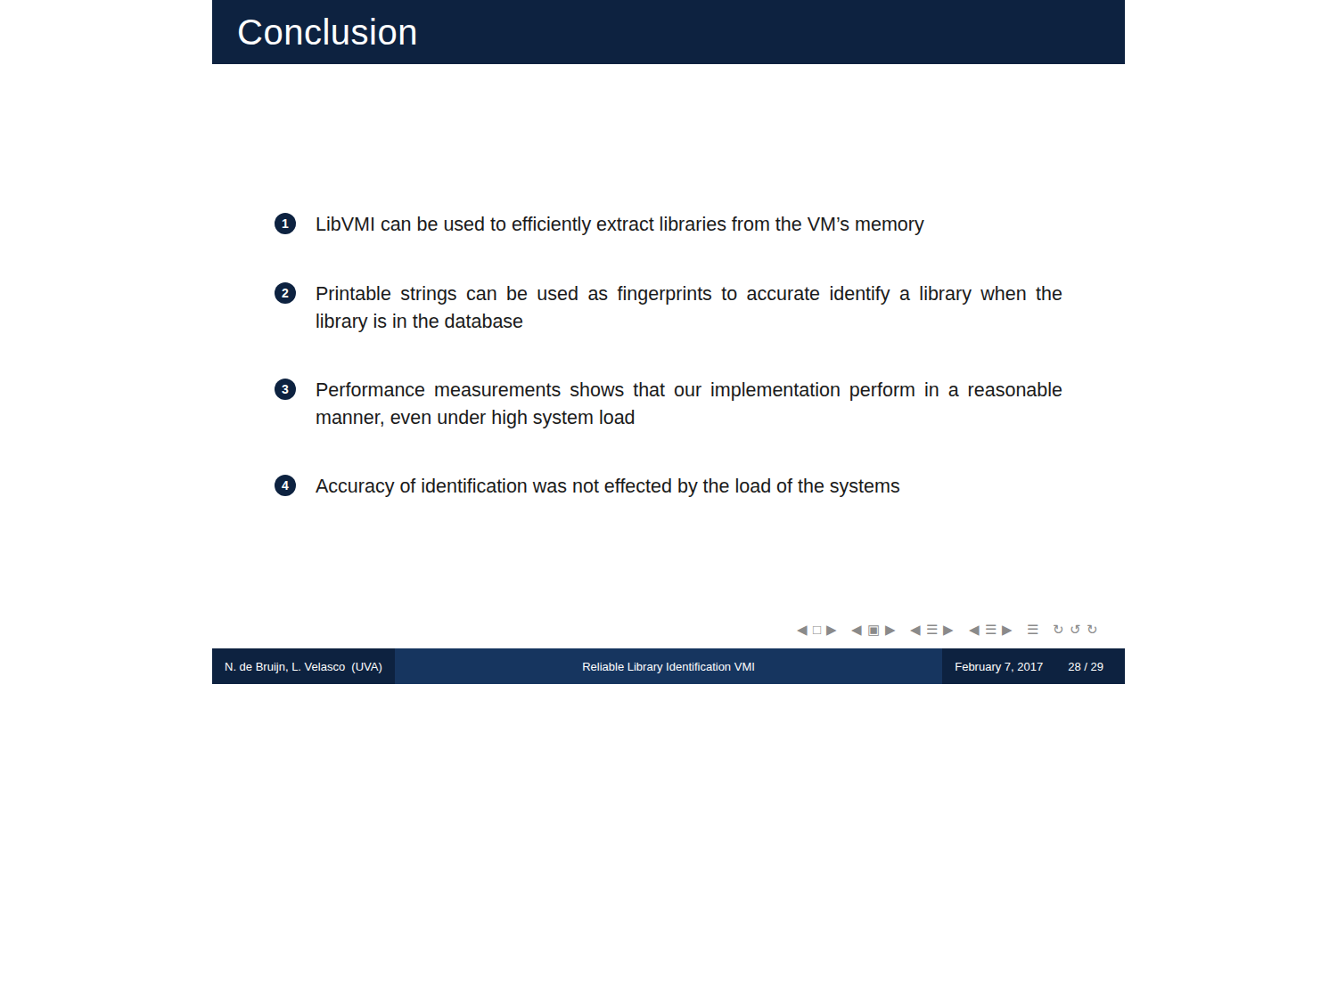Conclusion
LibVMI can be used to efficiently extract libraries from the VM’s memory
Printable strings can be used as fingerprints to accurate identify a library when the library is in the database
Performance measurements shows that our implementation perform in a reasonable manner, even under high system load
Accuracy of identification was not effected by the load of the systems
◀□▶ ◀▣▶ ◀☰▶ ◀☰▶ ☰ ↻↺↻
N. de Bruijn, L. Velasco (UVA)
Reliable Library Identification VMI
February 7, 2017
28 / 29